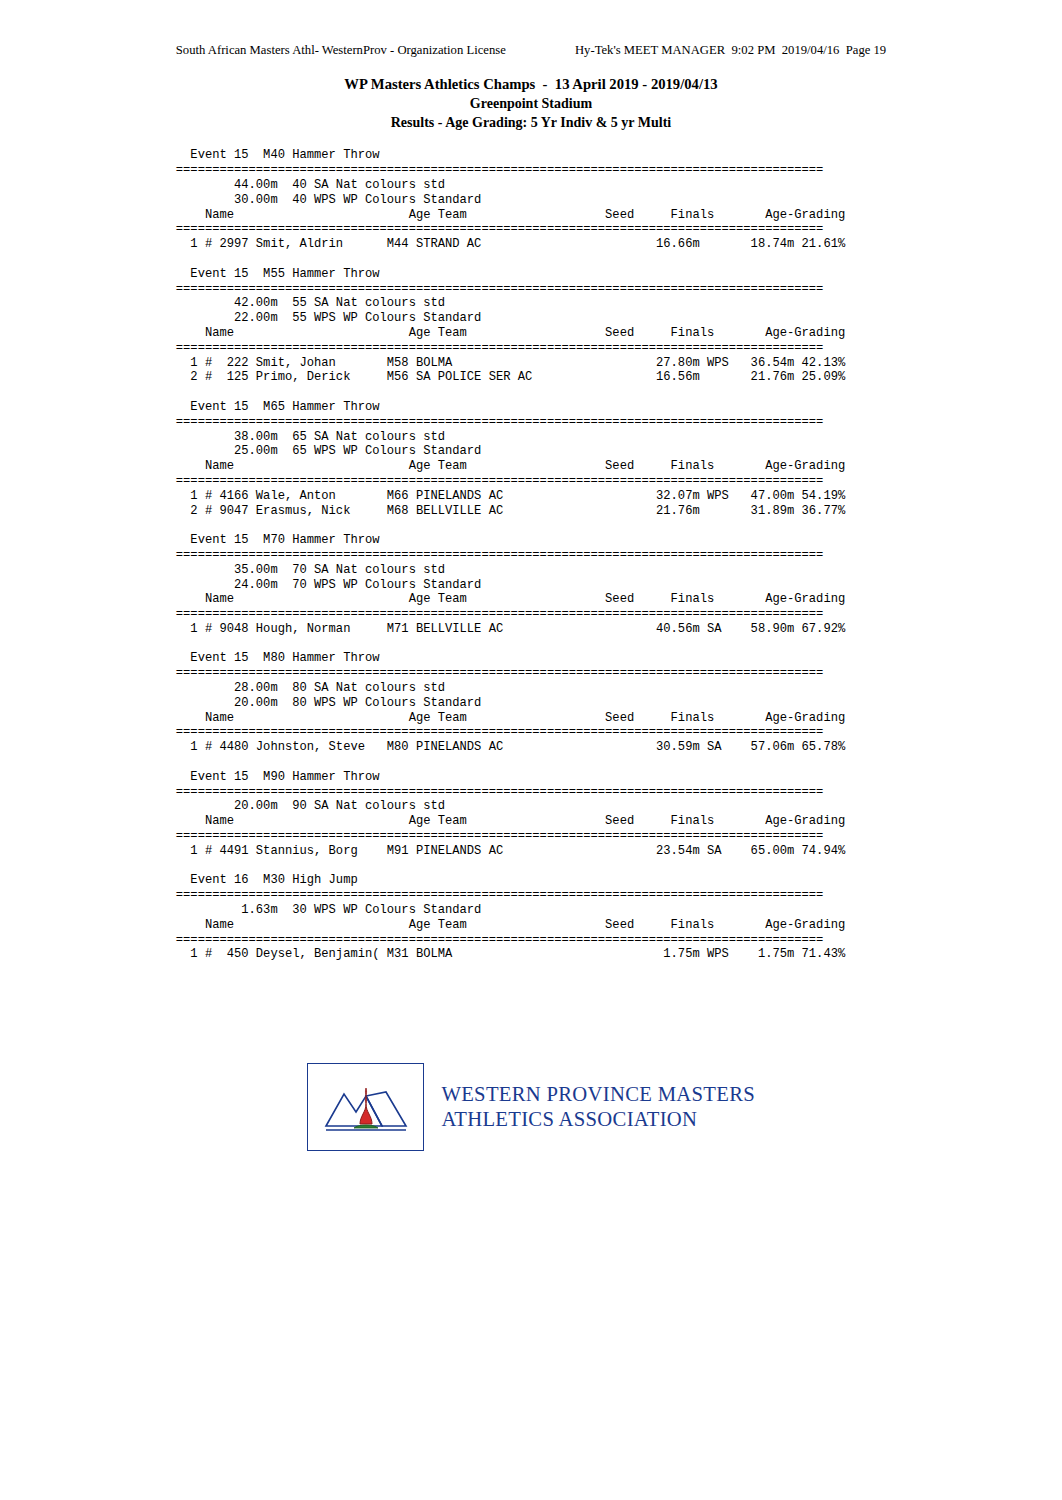South African Masters Athl- WesternProv - Organization License
Hy-Tek's MEET MANAGER 9:02 PM 2019/04/16 Page 19
WP Masters Athletics Champs - 13 April 2019 - 2019/04/13
Greenpoint Stadium
Results - Age Grading: 5 Yr Indiv & 5 yr Multi
  Event 15  M40 Hammer Throw
=========================================================================================
        44.00m  40 SA Nat colours std
        30.00m  40 WPS WP Colours Standard
    Name                        Age Team                   Seed     Finals       Age-Grading
=========================================================================================
  1 # 2997 Smit, Aldrin      M44 STRAND AC                        16.66m       18.74m 21.61%

  Event 15  M55 Hammer Throw
=========================================================================================
        42.00m  55 SA Nat colours std
        22.00m  55 WPS WP Colours Standard
    Name                        Age Team                   Seed     Finals       Age-Grading
=========================================================================================
  1 #  222 Smit, Johan       M58 BOLMA                            27.80m WPS   36.54m 42.13%
  2 #  125 Primo, Derick     M56 SA POLICE SER AC                 16.56m       21.76m 25.09%

  Event 15  M65 Hammer Throw
=========================================================================================
        38.00m  65 SA Nat colours std
        25.00m  65 WPS WP Colours Standard
    Name                        Age Team                   Seed     Finals       Age-Grading
=========================================================================================
  1 # 4166 Wale, Anton       M66 PINELANDS AC                     32.07m WPS   47.00m 54.19%
  2 # 9047 Erasmus, Nick     M68 BELLVILLE AC                     21.76m       31.89m 36.77%

  Event 15  M70 Hammer Throw
=========================================================================================
        35.00m  70 SA Nat colours std
        24.00m  70 WPS WP Colours Standard
    Name                        Age Team                   Seed     Finals       Age-Grading
=========================================================================================
  1 # 9048 Hough, Norman     M71 BELLVILLE AC                     40.56m SA    58.90m 67.92%

  Event 15  M80 Hammer Throw
=========================================================================================
        28.00m  80 SA Nat colours std
        20.00m  80 WPS WP Colours Standard
    Name                        Age Team                   Seed     Finals       Age-Grading
=========================================================================================
  1 # 4480 Johnston, Steve   M80 PINELANDS AC                     30.59m SA    57.06m 65.78%

  Event 15  M90 Hammer Throw
=========================================================================================
        20.00m  90 SA Nat colours std
    Name                        Age Team                   Seed     Finals       Age-Grading
=========================================================================================
  1 # 4491 Stannius, Borg    M91 PINELANDS AC                     23.54m SA    65.00m 74.94%

  Event 16  M30 High Jump
=========================================================================================
         1.63m  30 WPS WP Colours Standard
    Name                        Age Team                   Seed     Finals       Age-Grading
=========================================================================================
  1 #  450 Deysel, Benjamin( M31 BOLMA                             1.75m WPS    1.75m 71.43%
WESTERN PROVINCE MASTERS ATHLETICS ASSOCIATION